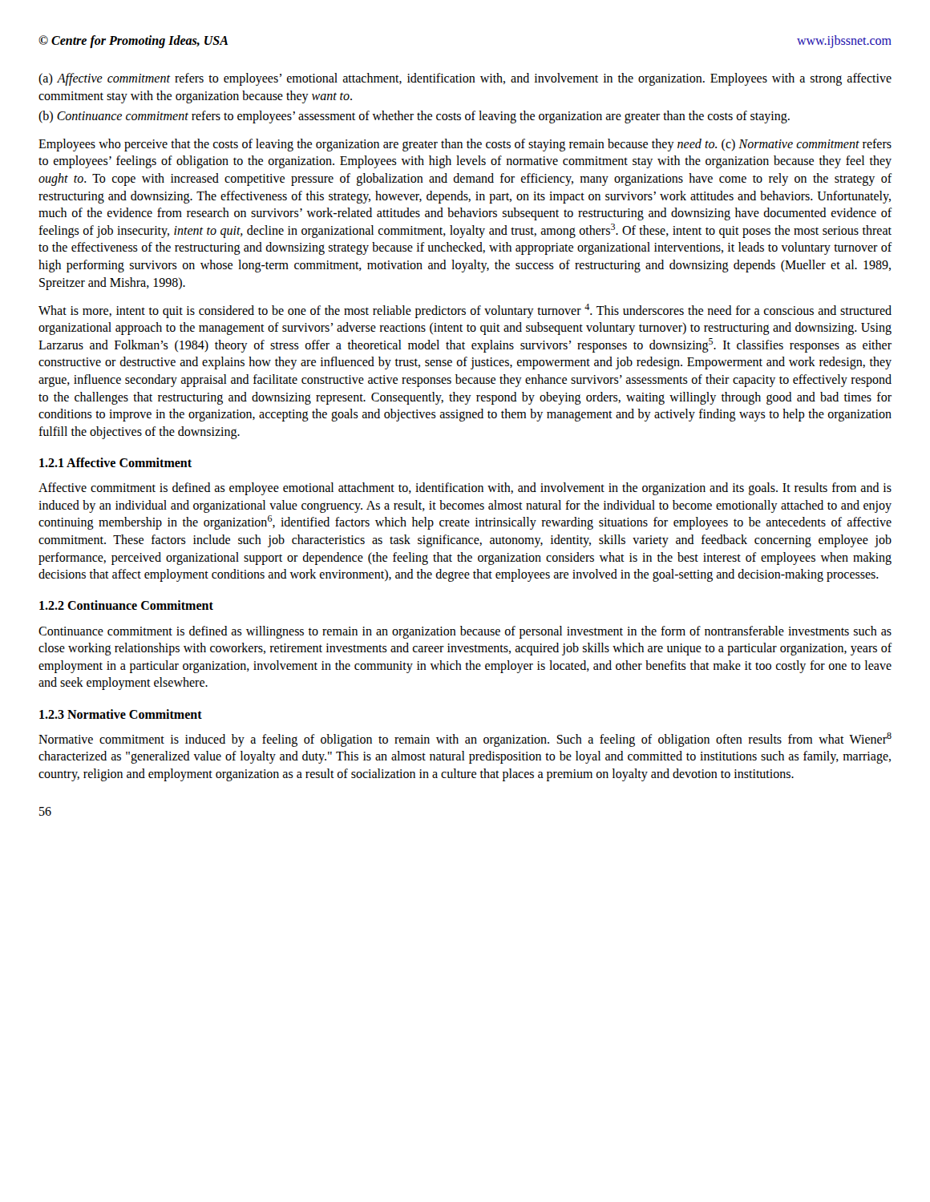© Centre for Promoting Ideas, USA www.ijbssnet.com
(a) Affective commitment refers to employees’ emotional attachment, identification with, and involvement in the organization. Employees with a strong affective commitment stay with the organization because they want to.
(b) Continuance commitment refers to employees’ assessment of whether the costs of leaving the organization are greater than the costs of staying.
Employees who perceive that the costs of leaving the organization are greater than the costs of staying remain because they need to. (c) Normative commitment refers to employees’ feelings of obligation to the organization. Employees with high levels of normative commitment stay with the organization because they feel they ought to. To cope with increased competitive pressure of globalization and demand for efficiency, many organizations have come to rely on the strategy of restructuring and downsizing. The effectiveness of this strategy, however, depends, in part, on its impact on survivors’ work attitudes and behaviors. Unfortunately, much of the evidence from research on survivors’ work-related attitudes and behaviors subsequent to restructuring and downsizing have documented evidence of feelings of job insecurity, intent to quit, decline in organizational commitment, loyalty and trust, among others3. Of these, intent to quit poses the most serious threat to the effectiveness of the restructuring and downsizing strategy because if unchecked, with appropriate organizational interventions, it leads to voluntary turnover of high performing survivors on whose long-term commitment, motivation and loyalty, the success of restructuring and downsizing depends (Mueller et al. 1989, Spreitzer and Mishra, 1998).
What is more, intent to quit is considered to be one of the most reliable predictors of voluntary turnover 4. This underscores the need for a conscious and structured organizational approach to the management of survivors’ adverse reactions (intent to quit and subsequent voluntary turnover) to restructuring and downsizing. Using Larzarus and Folkman’s (1984) theory of stress offer a theoretical model that explains survivors’ responses to downsizing5. It classifies responses as either constructive or destructive and explains how they are influenced by trust, sense of justices, empowerment and job redesign. Empowerment and work redesign, they argue, influence secondary appraisal and facilitate constructive active responses because they enhance survivors’ assessments of their capacity to effectively respond to the challenges that restructuring and downsizing represent. Consequently, they respond by obeying orders, waiting willingly through good and bad times for conditions to improve in the organization, accepting the goals and objectives assigned to them by management and by actively finding ways to help the organization fulfill the objectives of the downsizing.
1.2.1 Affective Commitment
Affective commitment is defined as employee emotional attachment to, identification with, and involvement in the organization and its goals. It results from and is induced by an individual and organizational value congruency. As a result, it becomes almost natural for the individual to become emotionally attached to and enjoy continuing membership in the organization6, identified factors which help create intrinsically rewarding situations for employees to be antecedents of affective commitment. These factors include such job characteristics as task significance, autonomy, identity, skills variety and feedback concerning employee job performance, perceived organizational support or dependence (the feeling that the organization considers what is in the best interest of employees when making decisions that affect employment conditions and work environment), and the degree that employees are involved in the goal-setting and decision-making processes.
1.2.2 Continuance Commitment
Continuance commitment is defined as willingness to remain in an organization because of personal investment in the form of nontransferable investments such as close working relationships with coworkers, retirement investments and career investments, acquired job skills which are unique to a particular organization, years of employment in a particular organization, involvement in the community in which the employer is located, and other benefits that make it too costly for one to leave and seek employment elsewhere.
1.2.3 Normative Commitment
Normative commitment is induced by a feeling of obligation to remain with an organization. Such a feeling of obligation often results from what Wiener8 characterized as "generalized value of loyalty and duty." This is an almost natural predisposition to be loyal and committed to institutions such as family, marriage, country, religion and employment organization as a result of socialization in a culture that places a premium on loyalty and devotion to institutions.
56